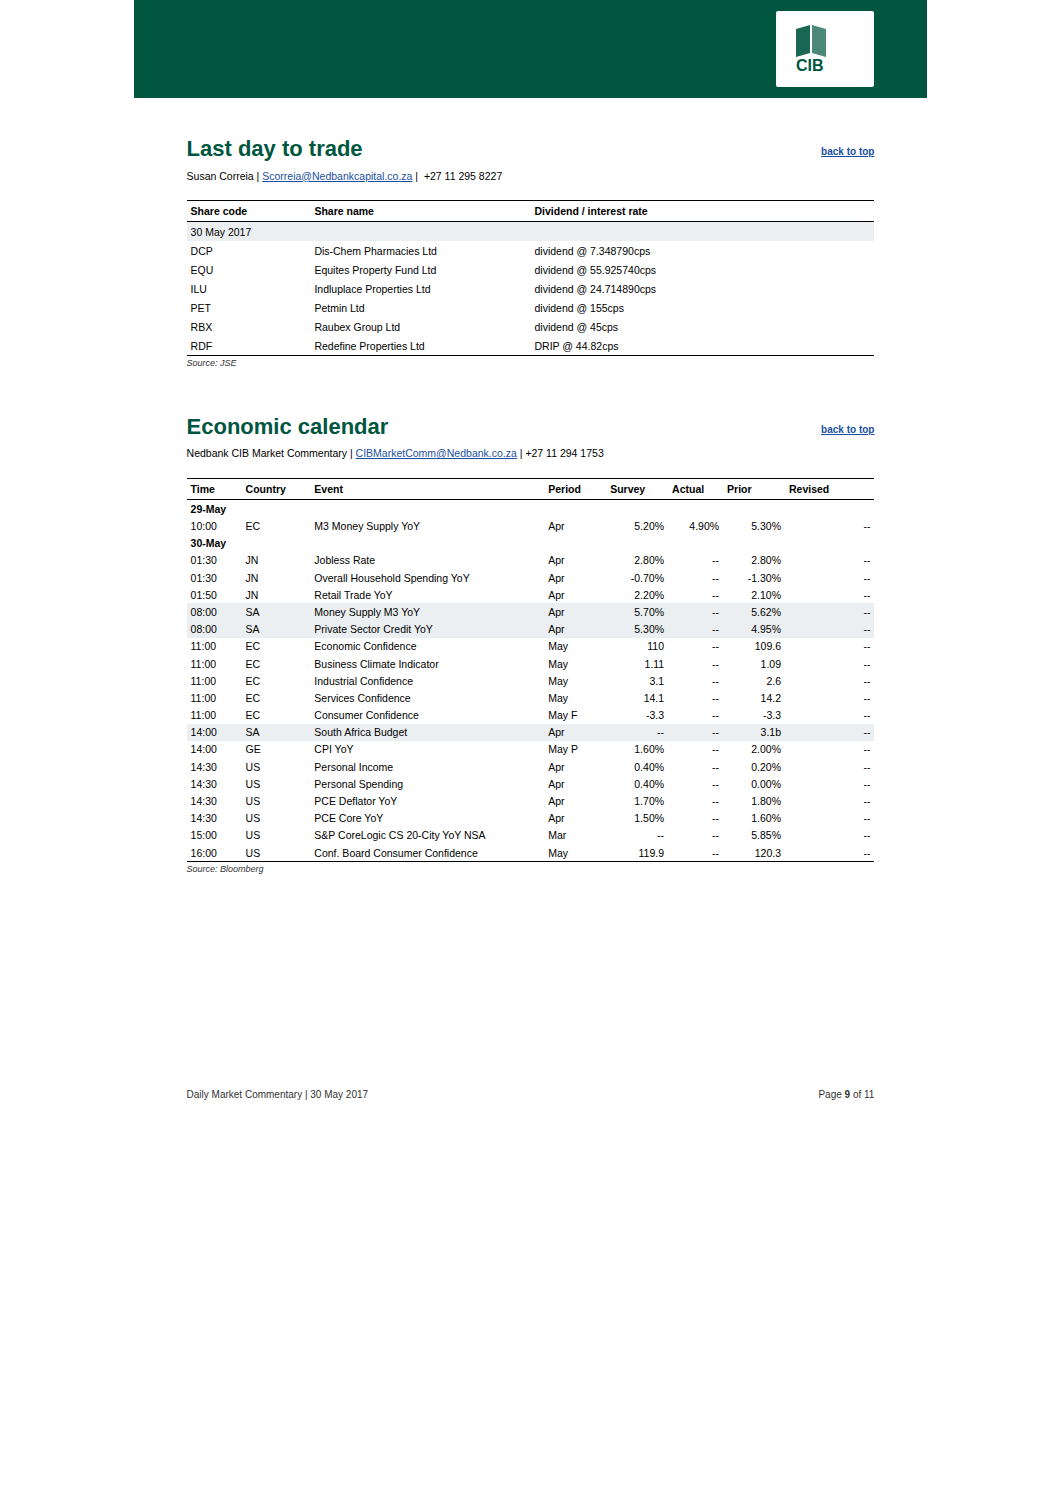CIB
Last day to trade back to top
Susan Correia | Scorreia@Nedbankcapital.co.za | +27 11 295 8227
| Share code | Share name | Dividend / interest rate |
| --- | --- | --- |
| 30 May 2017 | | |
| DCP | Dis-Chem Pharmacies Ltd | dividend @ 7.348790cps |
| EQU | Equites Property Fund Ltd | dividend @ 55.925740cps |
| ILU | Indluplace Properties Ltd | dividend @ 24.714890cps |
| PET | Petmin Ltd | dividend @ 155cps |
| RBX | Raubex Group Ltd | dividend @ 45cps |
| RDF | Redefine Properties Ltd | DRIP @ 44.82cps |
Source: JSE
Economic calendar back to top
Nedbank CIB Market Commentary | CIBMarketComm@Nedbank.co.za | +27 11 294 1753
| Time | Country | Event | Period | Survey | Actual | Prior | Revised |
| --- | --- | --- | --- | --- | --- | --- | --- |
| 29-May | | | | | | | |
| 10:00 | EC | M3 Money Supply YoY | Apr | 5.20% | 4.90% | 5.30% | -- |
| 30-May | | | | | | | |
| 01:30 | JN | Jobless Rate | Apr | 2.80% | -- | 2.80% | -- |
| 01:30 | JN | Overall Household Spending YoY | Apr | -0.70% | -- | -1.30% | -- |
| 01:50 | JN | Retail Trade YoY | Apr | 2.20% | -- | 2.10% | -- |
| 08:00 | SA | Money Supply M3 YoY | Apr | 5.70% | -- | 5.62% | -- |
| 08:00 | SA | Private Sector Credit YoY | Apr | 5.30% | -- | 4.95% | -- |
| 11:00 | EC | Economic Confidence | May | 110 | -- | 109.6 | -- |
| 11:00 | EC | Business Climate Indicator | May | 1.11 | -- | 1.09 | -- |
| 11:00 | EC | Industrial Confidence | May | 3.1 | -- | 2.6 | -- |
| 11:00 | EC | Services Confidence | May | 14.1 | -- | 14.2 | -- |
| 11:00 | EC | Consumer Confidence | May F | -3.3 | -- | -3.3 | -- |
| 14:00 | SA | South Africa Budget | Apr | -- | -- | 3.1b | -- |
| 14:00 | GE | CPI YoY | May P | 1.60% | -- | 2.00% | -- |
| 14:30 | US | Personal Income | Apr | 0.40% | -- | 0.20% | -- |
| 14:30 | US | Personal Spending | Apr | 0.40% | -- | 0.00% | -- |
| 14:30 | US | PCE Deflator YoY | Apr | 1.70% | -- | 1.80% | -- |
| 14:30 | US | PCE Core YoY | Apr | 1.50% | -- | 1.60% | -- |
| 15:00 | US | S&P CoreLogic CS 20-City YoY NSA | Mar | -- | -- | 5.85% | -- |
| 16:00 | US | Conf. Board Consumer Confidence | May | 119.9 | -- | 120.3 | -- |
Source: Bloomberg
Daily Market Commentary | 30 May 2017
Page 9 of 11